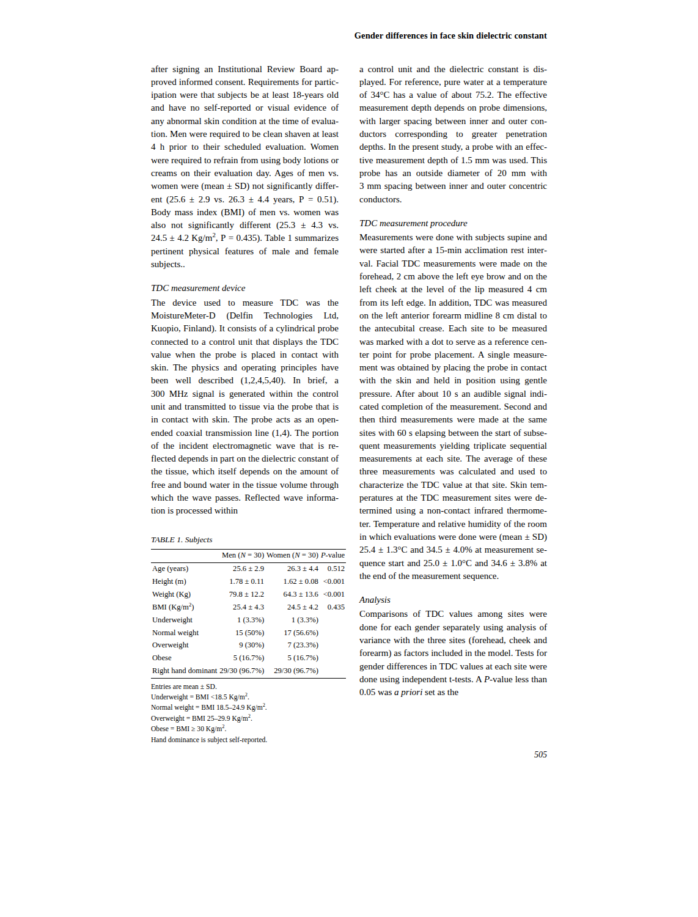Gender differences in face skin dielectric constant
after signing an Institutional Review Board approved informed consent. Requirements for participation were that subjects be at least 18-years old and have no self-reported or visual evidence of any abnormal skin condition at the time of evaluation. Men were required to be clean shaven at least 4 h prior to their scheduled evaluation. Women were required to refrain from using body lotions or creams on their evaluation day. Ages of men vs. women were (mean ± SD) not significantly different (25.6 ± 2.9 vs. 26.3 ± 4.4 years, P = 0.51). Body mass index (BMI) of men vs. women was also not significantly different (25.3 ± 4.3 vs. 24.5 ± 4.2 Kg/m2, P = 0.435). Table 1 summarizes pertinent physical features of male and female subjects..
TDC measurement device
The device used to measure TDC was the MoistureMeter-D (Delfin Technologies Ltd, Kuopio, Finland). It consists of a cylindrical probe connected to a control unit that displays the TDC value when the probe is placed in contact with skin. The physics and operating principles have been well described (1,2,4,5,40). In brief, a 300 MHz signal is generated within the control unit and transmitted to tissue via the probe that is in contact with skin. The probe acts as an open-ended coaxial transmission line (1,4). The portion of the incident electromagnetic wave that is reflected depends in part on the dielectric constant of the tissue, which itself depends on the amount of free and bound water in the tissue volume through which the wave passes. Reflected wave information is processed within
TABLE 1. Subjects
| | Men ( N = 30) | Women ( N = 30) | P -value |
| --- | --- | --- | --- |
| Age (years) | 25.6 ± 2.9 | 26.3 ± 4.4 | 0.512 |
| Height (m) | 1.78 ± 0.11 | 1.62 ± 0.08 | <0.001 |
| Weight (Kg) | 79.8 ± 12.2 | 64.3 ± 13.6 | <0.001 |
| BMI (Kg/m 2 ) | 25.4 ± 4.3 | 24.5 ± 4.2 | 0.435 |
| Underweight | 1 (3.3%) | 1 (3.3%) | |
| Normal weight | 15 (50%) | 17 (56.6%) | |
| Overweight | 9 (30%) | 7 (23.3%) | |
| Obese | 5 (16.7%) | 5 (16.7%) | |
| Right hand dominant | 29/30 (96.7%) | 29/30 (96.7%) | |
Entries are mean ± SD.
Underweight = BMI <18.5 Kg/m2.
Normal weight = BMI 18.5–24.9 Kg/m2.
Overweight = BMI 25–29.9 Kg/m2.
Obese = BMI ≥ 30 Kg/m2.
Hand dominance is subject self-reported.
a control unit and the dielectric constant is displayed. For reference, pure water at a temperature of 34°C has a value of about 75.2. The effective measurement depth depends on probe dimensions, with larger spacing between inner and outer conductors corresponding to greater penetration depths. In the present study, a probe with an effective measurement depth of 1.5 mm was used. This probe has an outside diameter of 20 mm with 3 mm spacing between inner and outer concentric conductors.
TDC measurement procedure
Measurements were done with subjects supine and were started after a 15-min acclimation rest interval. Facial TDC measurements were made on the forehead, 2 cm above the left eye brow and on the left cheek at the level of the lip measured 4 cm from its left edge. In addition, TDC was measured on the left anterior forearm midline 8 cm distal to the antecubital crease. Each site to be measured was marked with a dot to serve as a reference center point for probe placement. A single measurement was obtained by placing the probe in contact with the skin and held in position using gentle pressure. After about 10 s an audible signal indicated completion of the measurement. Second and then third measurements were made at the same sites with 60 s elapsing between the start of subsequent measurements yielding triplicate sequential measurements at each site. The average of these three measurements was calculated and used to characterize the TDC value at that site. Skin temperatures at the TDC measurement sites were determined using a non-contact infrared thermometer. Temperature and relative humidity of the room in which evaluations were done were (mean ± SD) 25.4 ± 1.3°C and 34.5 ± 4.0% at measurement sequence start and 25.0 ± 1.0°C and 34.6 ± 3.8% at the end of the measurement sequence.
Analysis
Comparisons of TDC values among sites were done for each gender separately using analysis of variance with the three sites (forehead, cheek and forearm) as factors included in the model. Tests for gender differences in TDC values at each site were done using independent t-tests. A P-value less than 0.05 was a priori set as the
505